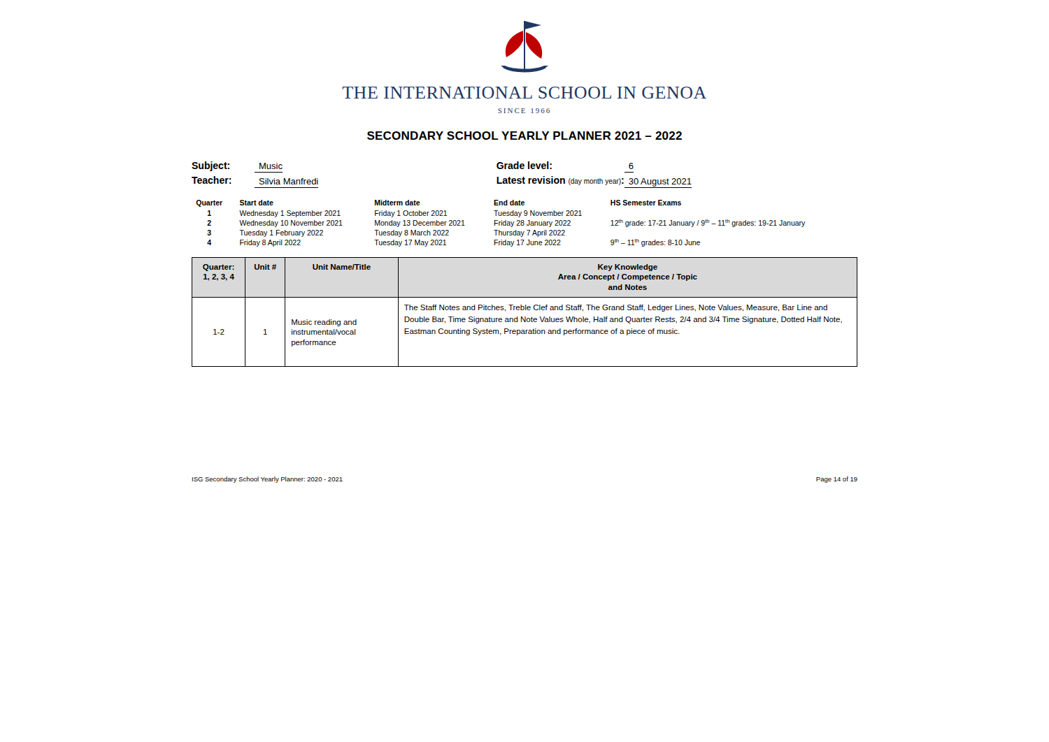THE INTERNATIONAL SCHOOL IN GENOA
SINCE 1966
SECONDARY SCHOOL YEARLY PLANNER 2021 – 2022
| Subject: | Music | Grade level: | 6 |
| Teacher: | Silvia Manfredi | Latest revision (day month year) : | 30 August 2021 |
| Quarter | Start date | Midterm date | End date | HS Semester Exams |
| --- | --- | --- | --- | --- |
| 1 | Wednesday 1 September 2021 | Friday 1 October 2021 | Tuesday 9 November 2021 | |
| 2 | Wednesday 10 November 2021 | Monday 13 December 2021 | Friday 28 January 2022 | 12 th grade: 17-21 January / 9 th – 11 th grades: 19-21 January |
| 3 | Tuesday 1 February 2022 | Tuesday 8 March 2022 | Thursday 7 April 2022 | |
| 4 | Friday 8 April 2022 | Tuesday 17 May 2021 | Friday 17 June 2022 | 9 th – 11 th grades: 8-10 June |
| Quarter: 1, 2, 3, 4 | Unit # | Unit Name/Title | Key Knowledge Area / Concept / Competence / Topic and Notes |
| --- | --- | --- | --- |
| 1-2 | 1 | Music reading and instrumental/vocal performance | The Staff Notes and Pitches, Treble Clef and Staff, The Grand Staff, Ledger Lines, Note Values, Measure, Bar Line and Double Bar, Time Signature and Note Values Whole, Half and Quarter Rests, 2/4 and 3/4 Time Signature, Dotted Half Note, Eastman Counting System, Preparation and performance of a piece of music. |
ISG Secondary School Yearly Planner: 2020 - 2021 Page 14 of 19